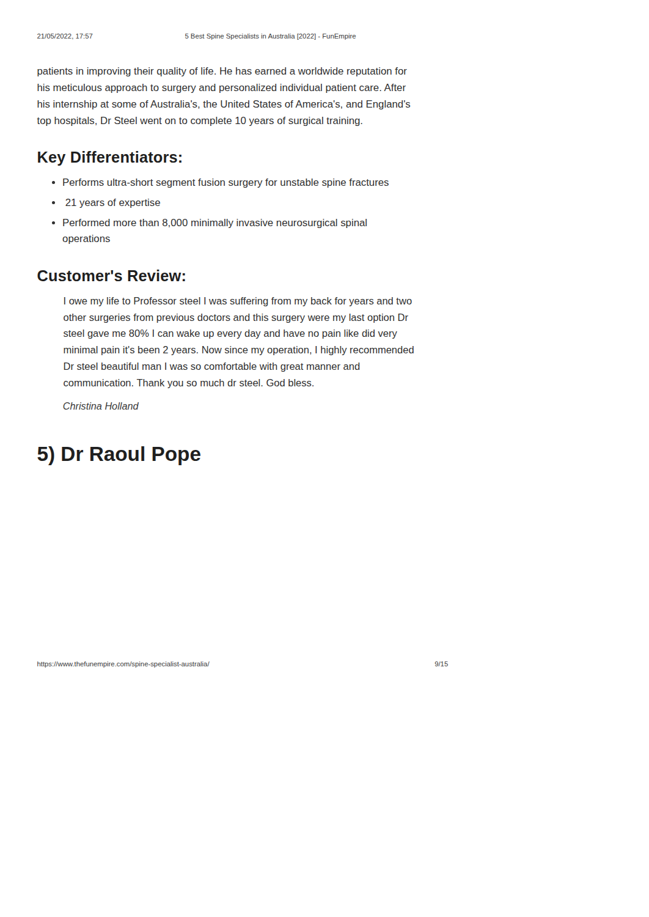21/05/2022, 17:57 5 Best Spine Specialists in Australia [2022] - FunEmpire
patients in improving their quality of life. He has earned a worldwide reputation for his meticulous approach to surgery and personalized individual patient care. After his internship at some of Australia's, the United States of America's, and England's top hospitals, Dr Steel went on to complete 10 years of surgical training.
Key Differentiators:
Performs ultra-short segment fusion surgery for unstable spine fractures
21 years of expertise
Performed more than 8,000 minimally invasive neurosurgical spinal operations
Customer's Review:
I owe my life to Professor steel I was suffering from my back for years and two other surgeries from previous doctors and this surgery were my last option Dr steel gave me 80% I can wake up every day and have no pain like did very minimal pain it's been 2 years. Now since my operation, I highly recommended Dr steel beautiful man I was so comfortable with great manner and communication. Thank you so much dr steel. God bless.
Christina Holland
5) Dr Raoul Pope
https://www.thefunempire.com/spine-specialist-australia/ 9/15